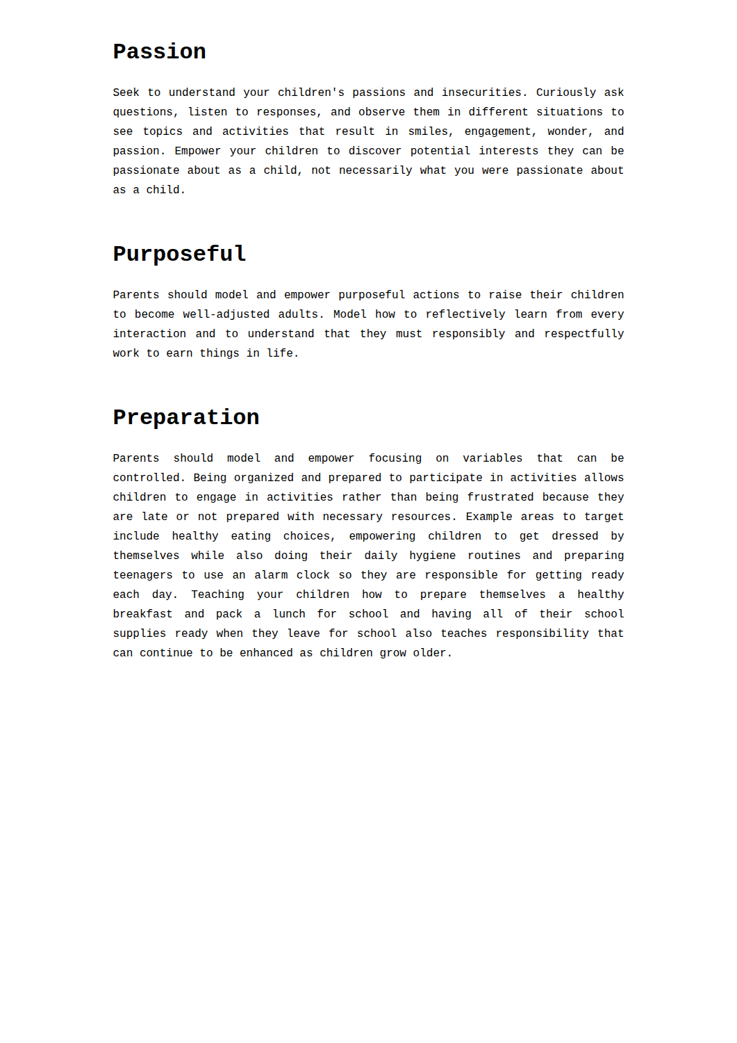Passion
Seek to understand your children's passions and insecurities. Curiously ask questions, listen to responses, and observe them in different situations to see topics and activities that result in smiles, engagement, wonder, and passion. Empower your children to discover potential interests they can be passionate about as a child, not necessarily what you were passionate about as a child.
Purposeful
Parents should model and empower purposeful actions to raise their children to become well-adjusted adults. Model how to reflectively learn from every interaction and to understand that they must responsibly and respectfully work to earn things in life.
Preparation
Parents should model and empower focusing on variables that can be controlled. Being organized and prepared to participate in activities allows children to engage in activities rather than being frustrated because they are late or not prepared with necessary resources. Example areas to target include healthy eating choices, empowering children to get dressed by themselves while also doing their daily hygiene routines and preparing teenagers to use an alarm clock so they are responsible for getting ready each day. Teaching your children how to prepare themselves a healthy breakfast and pack a lunch for school and having all of their school supplies ready when they leave for school also teaches responsibility that can continue to be enhanced as children grow older.